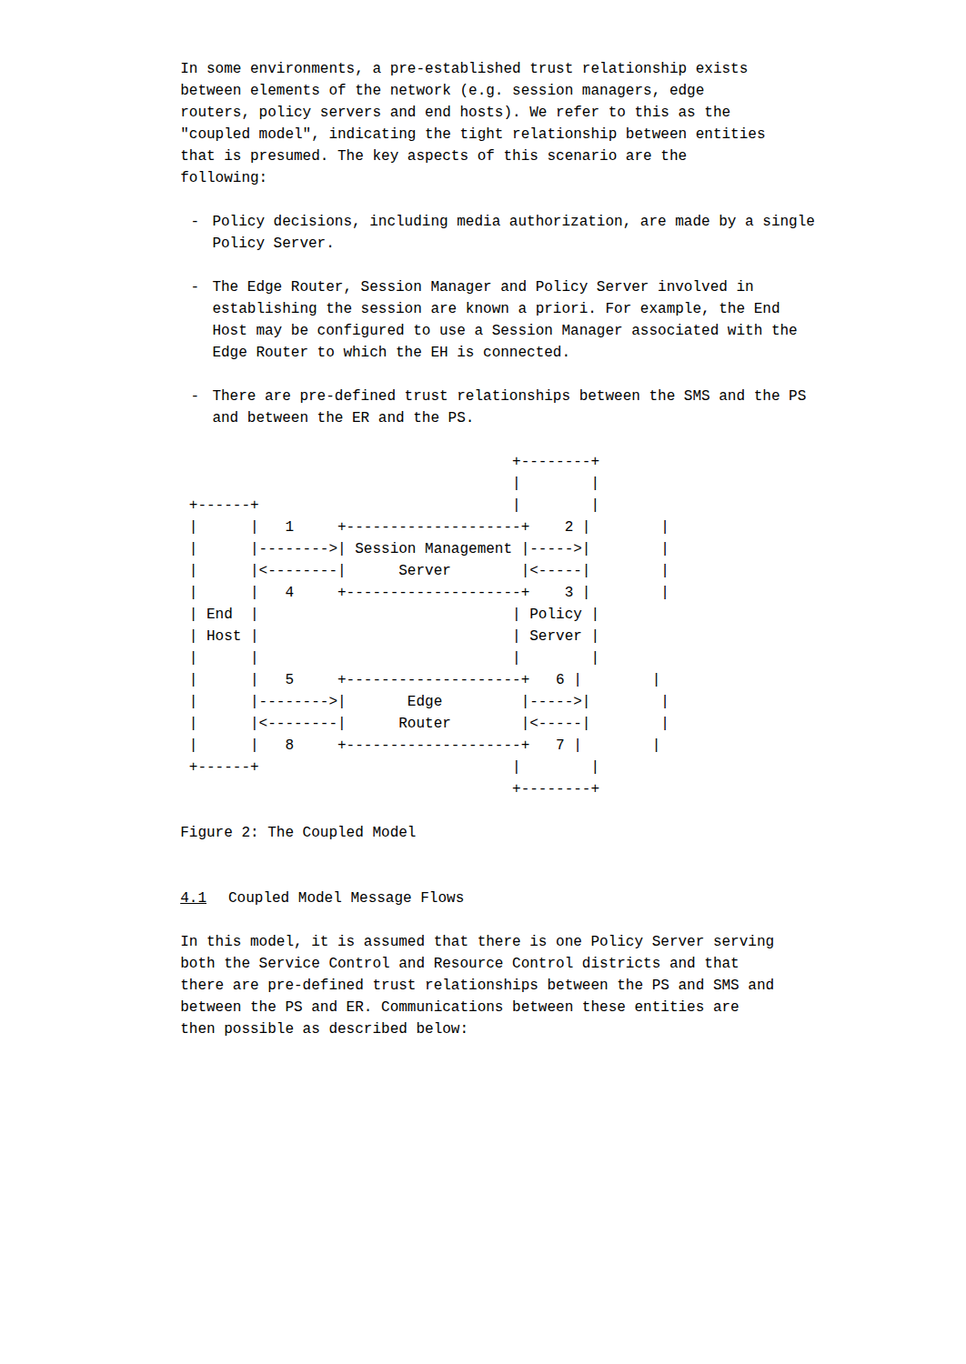In some environments, a pre-established trust relationship exists between elements of the network (e.g. session managers, edge routers, policy servers and end hosts). We refer to this as the "coupled model", indicating the tight relationship between entities that is presumed. The key aspects of this scenario are the following:
Policy decisions, including media authorization, are made by a single Policy Server.
The Edge Router, Session Manager and Policy Server involved in establishing the session are known a priori. For example, the End Host may be configured to use a Session Manager associated with the Edge Router to which the EH is connected.
There are pre-defined trust relationships between the SMS and the PS and between the ER and the PS.
                                      +--------+
                                      |        |
 +------+                             |        |
 |      |   1     +--------------------+    2 |        |
 |      |-------->| Session Management |----->|        |
 |      |<--------|      Server        |<-----|        |
 |      |   4     +--------------------+    3 |        |
 | End  |                             | Policy |
 | Host |                             | Server |
 |      |                             |        |
 |      |   5     +--------------------+   6 |        |
 |      |-------->|       Edge         |----->|        |
 |      |<--------|      Router        |<-----|        |
 |      |   8     +--------------------+   7 |        |
 +------+                             |        |
                                      +--------+
Figure 2: The Coupled Model
4.1 Coupled Model Message Flows
In this model, it is assumed that there is one Policy Server serving both the Service Control and Resource Control districts and that there are pre-defined trust relationships between the PS and SMS and between the PS and ER. Communications between these entities are then possible as described below: